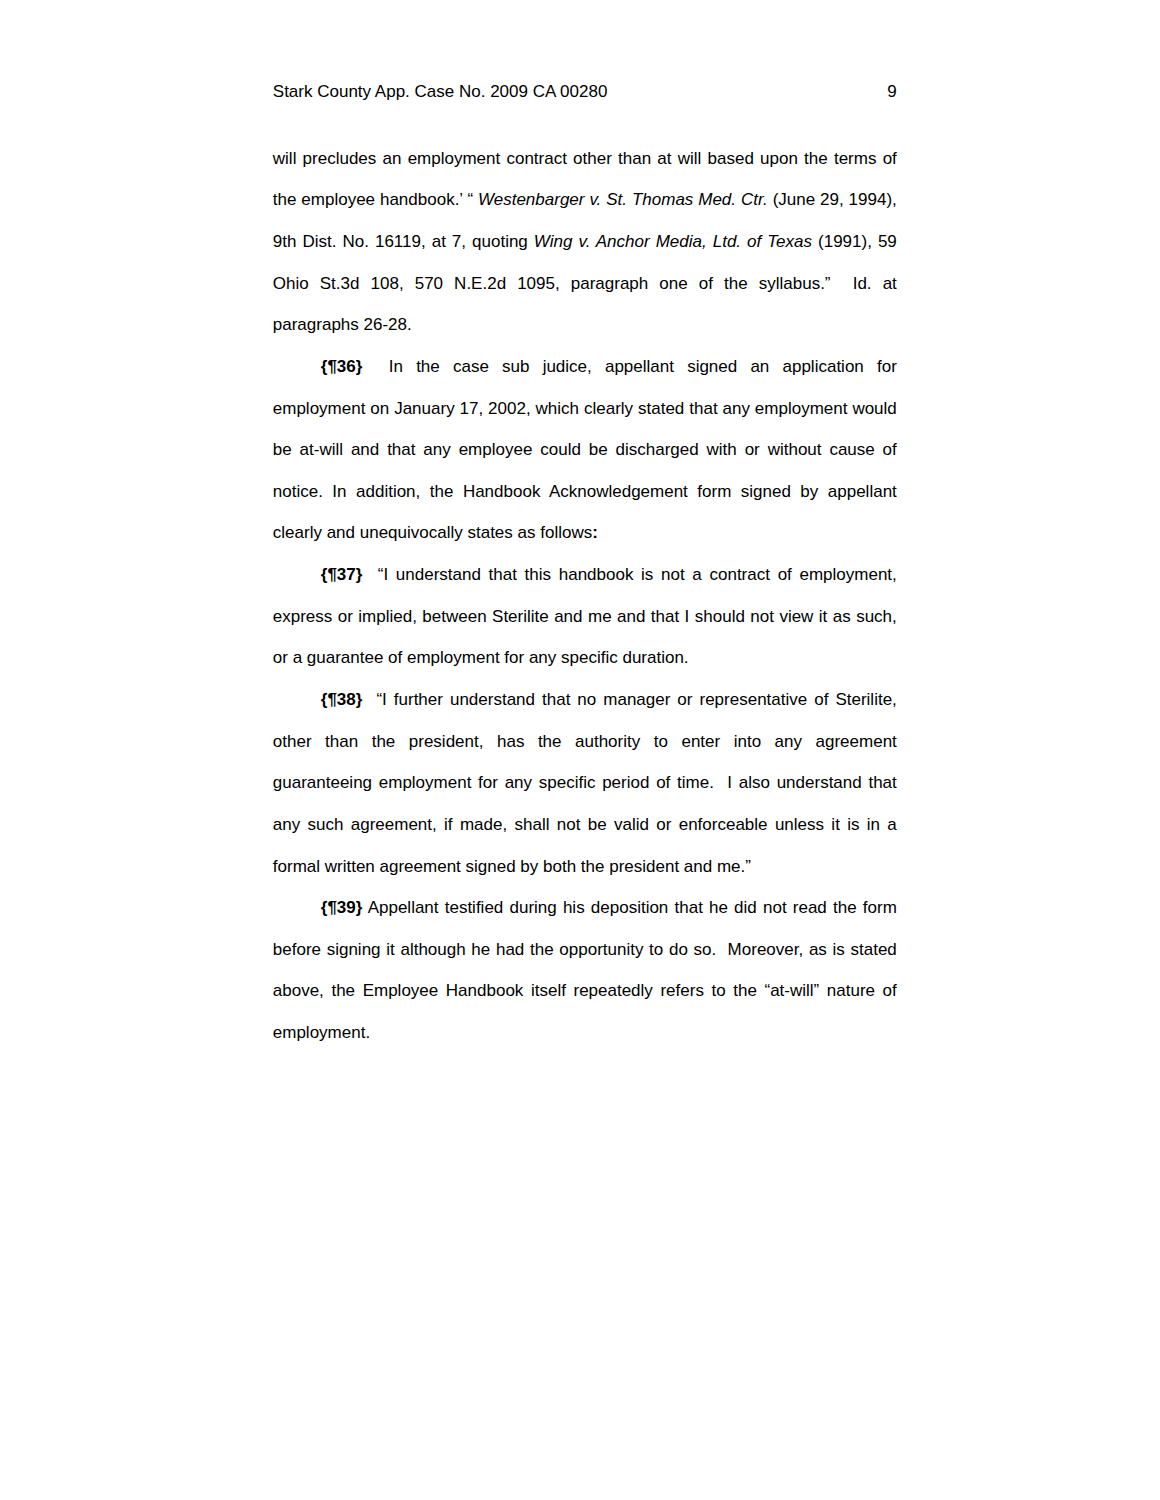Stark County App. Case No. 2009 CA 00280 9
will precludes an employment contract other than at will based upon the terms of the employee handbook.’ “ Westenbarger v. St. Thomas Med. Ctr. (June 29, 1994), 9th Dist. No. 16119, at 7, quoting Wing v. Anchor Media, Ltd. of Texas (1991), 59 Ohio St.3d 108, 570 N.E.2d 1095, paragraph one of the syllabus.” Id. at paragraphs 26-28.
{¶36} In the case sub judice, appellant signed an application for employment on January 17, 2002, which clearly stated that any employment would be at-will and that any employee could be discharged with or without cause of notice. In addition, the Handbook Acknowledgement form signed by appellant clearly and unequivocally states as follows:
{¶37} “I understand that this handbook is not a contract of employment, express or implied, between Sterilite and me and that I should not view it as such, or a guarantee of employment for any specific duration.
{¶38} “I further understand that no manager or representative of Sterilite, other than the president, has the authority to enter into any agreement guaranteeing employment for any specific period of time. I also understand that any such agreement, if made, shall not be valid or enforceable unless it is in a formal written agreement signed by both the president and me.”
{¶39} Appellant testified during his deposition that he did not read the form before signing it although he had the opportunity to do so. Moreover, as is stated above, the Employee Handbook itself repeatedly refers to the “at-will” nature of employment.